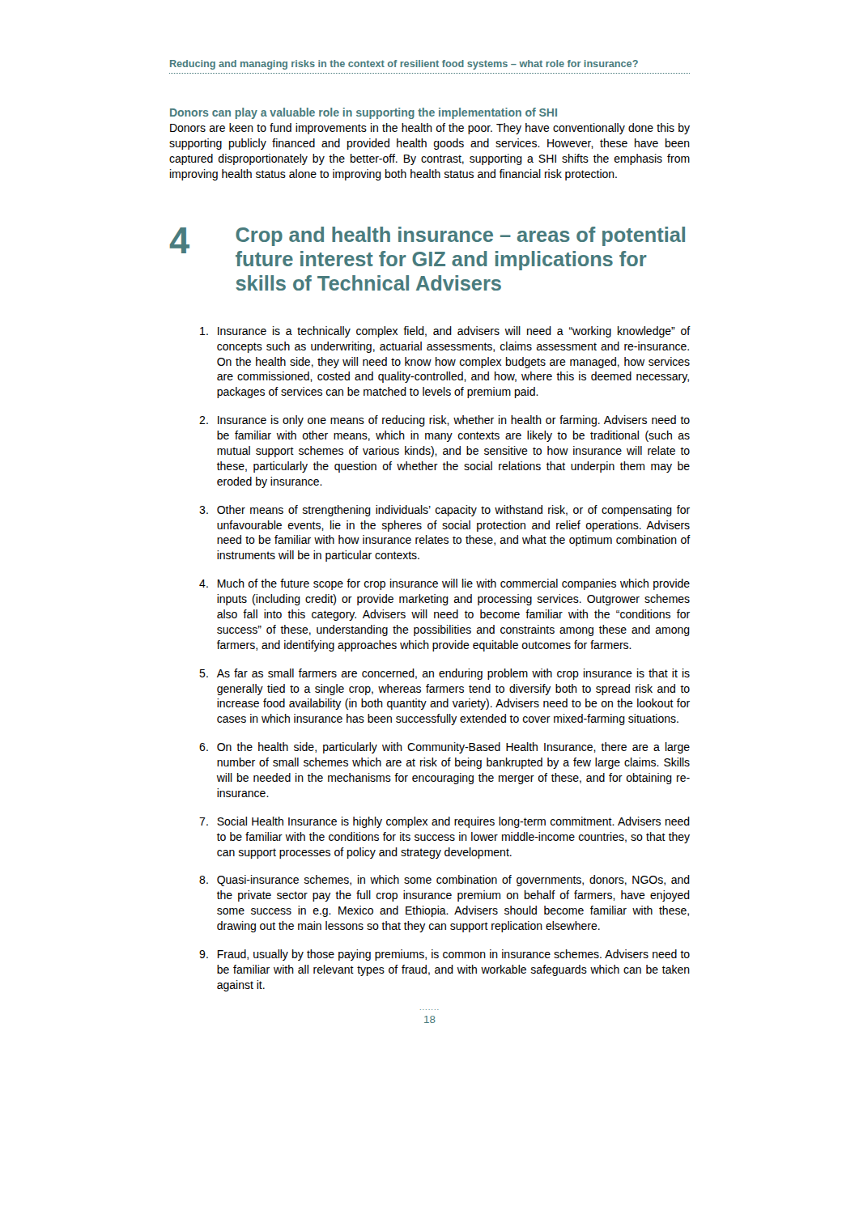Reducing and managing risks in the context of resilient food systems – what role for insurance?
Donors can play a valuable role in supporting the implementation of SHI
Donors are keen to fund improvements in the health of the poor. They have conventionally done this by supporting publicly financed and provided health goods and services. However, these have been captured disproportionately by the better-off. By contrast, supporting a SHI shifts the emphasis from improving health status alone to improving both health status and financial risk protection.
4
Crop and health insurance – areas of potential future interest for GIZ and implications for skills of Technical Advisers
Insurance is a technically complex field, and advisers will need a “working knowledge” of concepts such as underwriting, actuarial assessments, claims assessment and re-insurance. On the health side, they will need to know how complex budgets are managed, how services are commissioned, costed and quality-controlled, and how, where this is deemed necessary, packages of services can be matched to levels of premium paid.
Insurance is only one means of reducing risk, whether in health or farming. Advisers need to be familiar with other means, which in many contexts are likely to be traditional (such as mutual support schemes of various kinds), and be sensitive to how insurance will relate to these, particularly the question of whether the social relations that underpin them may be eroded by insurance.
Other means of strengthening individuals’ capacity to withstand risk, or of compensating for unfavourable events, lie in the spheres of social protection and relief operations. Advisers need to be familiar with how insurance relates to these, and what the optimum combination of instruments will be in particular contexts.
Much of the future scope for crop insurance will lie with commercial companies which provide inputs (including credit) or provide marketing and processing services. Outgrower schemes also fall into this category. Advisers will need to become familiar with the “conditions for success” of these, understanding the possibilities and constraints among these and among farmers, and identifying approaches which provide equitable outcomes for farmers.
As far as small farmers are concerned, an enduring problem with crop insurance is that it is generally tied to a single crop, whereas farmers tend to diversify both to spread risk and to increase food availability (in both quantity and variety). Advisers need to be on the lookout for cases in which insurance has been successfully extended to cover mixed-farming situations.
On the health side, particularly with Community-Based Health Insurance, there are a large number of small schemes which are at risk of being bankrupted by a few large claims. Skills will be needed in the mechanisms for encouraging the merger of these, and for obtaining re-insurance.
Social Health Insurance is highly complex and requires long-term commitment. Advisers need to be familiar with the conditions for its success in lower middle-income countries, so that they can support processes of policy and strategy development.
Quasi-insurance schemes, in which some combination of governments, donors, NGOs, and the private sector pay the full crop insurance premium on behalf of farmers, have enjoyed some success in e.g. Mexico and Ethiopia. Advisers should become familiar with these, drawing out the main lessons so that they can support replication elsewhere.
Fraud, usually by those paying premiums, is common in insurance schemes. Advisers need to be familiar with all relevant types of fraud, and with workable safeguards which can be taken against it.
.......
18